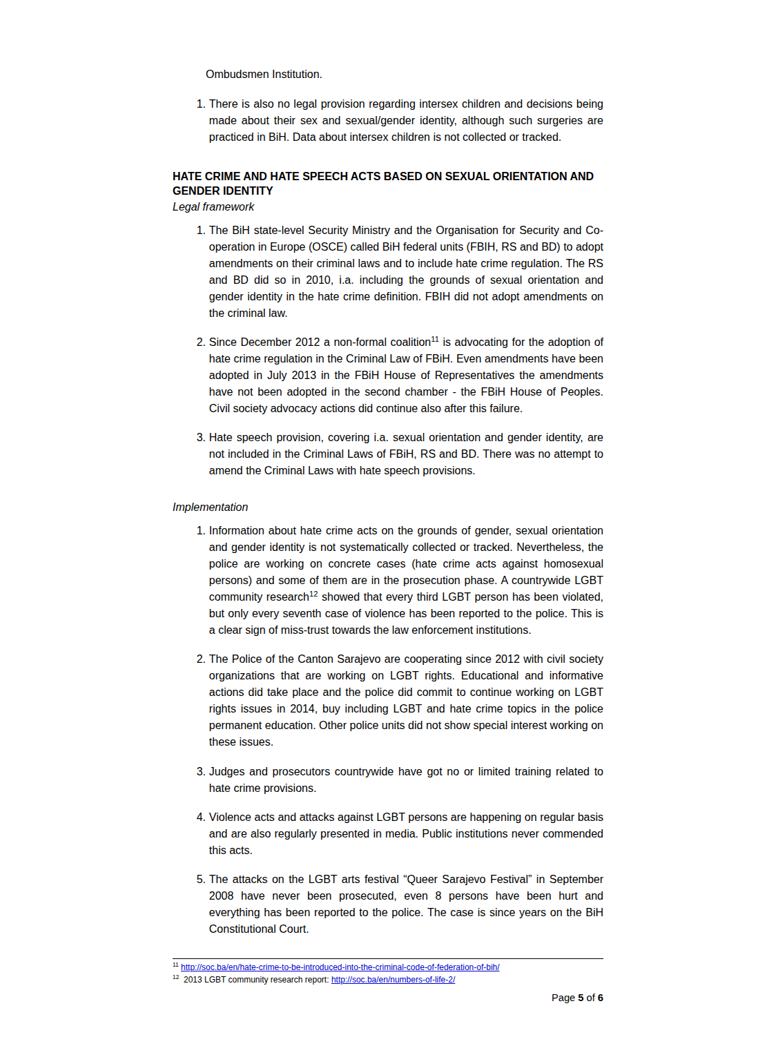Ombudsmen Institution.
There is also no legal provision regarding intersex children and decisions being made about their sex and sexual/gender identity, although such surgeries are practiced in BiH. Data about intersex children is not collected or tracked.
Hate crime and hate speech acts based on sexual orientation and gender identity
Legal framework
The BiH state-level Security Ministry and the Organisation for Security and Co-operation in Europe (OSCE) called BiH federal units (FBIH, RS and BD) to adopt amendments on their criminal laws and to include hate crime regulation. The RS and BD did so in 2010, i.a. including the grounds of sexual orientation and gender identity in the hate crime definition. FBIH did not adopt amendments on the criminal law.
Since December 2012 a non-formal coalition11 is advocating for the adoption of hate crime regulation in the Criminal Law of FBiH. Even amendments have been adopted in July 2013 in the FBiH House of Representatives the amendments have not been adopted in the second chamber - the FBiH House of Peoples. Civil society advocacy actions did continue also after this failure.
Hate speech provision, covering i.a. sexual orientation and gender identity, are not included in the Criminal Laws of FBiH, RS and BD. There was no attempt to amend the Criminal Laws with hate speech provisions.
Implementation
Information about hate crime acts on the grounds of gender, sexual orientation and gender identity is not systematically collected or tracked. Nevertheless, the police are working on concrete cases (hate crime acts against homosexual persons) and some of them are in the prosecution phase. A countrywide LGBT community research12 showed that every third LGBT person has been violated, but only every seventh case of violence has been reported to the police. This is a clear sign of miss-trust towards the law enforcement institutions.
The Police of the Canton Sarajevo are cooperating since 2012 with civil society organizations that are working on LGBT rights. Educational and informative actions did take place and the police did commit to continue working on LGBT rights issues in 2014, buy including LGBT and hate crime topics in the police permanent education. Other police units did not show special interest working on these issues.
Judges and prosecutors countrywide have got no or limited training related to hate crime provisions.
Violence acts and attacks against LGBT persons are happening on regular basis and are also regularly presented in media. Public institutions never commended this acts.
The attacks on the LGBT arts festival “Queer Sarajevo Festival” in September 2008 have never been prosecuted, even 8 persons have been hurt and everything has been reported to the police. The case is since years on the BiH Constitutional Court.
11 http://soc.ba/en/hate-crime-to-be-introduced-into-the-criminal-code-of-federation-of-bih/
12 2013 LGBT community research report: http://soc.ba/en/numbers-of-life-2/
Page 5 of 6